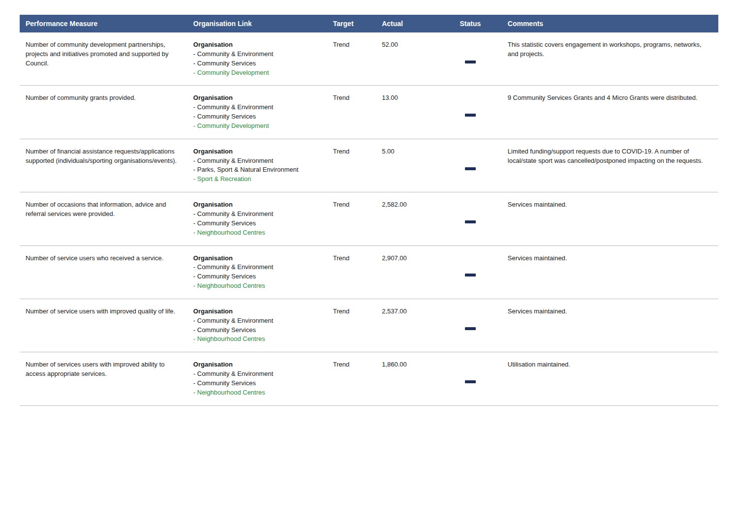| Performance Measure | Organisation Link | Target | Actual | Status | Comments |
| --- | --- | --- | --- | --- | --- |
| Number of community development partnerships, projects and initiatives promoted and supported by Council. | Organisation - Community & Environment - Community Services - Community Development | Trend | 52.00 | | This statistic covers engagement in workshops, programs, networks, and projects. |
| Number of community grants provided. | Organisation - Community & Environment - Community Services - Community Development | Trend | 13.00 | | 9 Community Services Grants and 4 Micro Grants were distributed. |
| Number of financial assistance requests/applications supported (individuals/sporting organisations/events). | Organisation - Community & Environment - Parks, Sport & Natural Environment - Sport & Recreation | Trend | 5.00 | | Limited funding/support requests due to COVID-19. A number of local/state sport was cancelled/postponed impacting on the requests. |
| Number of occasions that information, advice and referral services were provided. | Organisation - Community & Environment - Community Services - Neighbourhood Centres | Trend | 2,582.00 | | Services maintained. |
| Number of service users who received a service. | Organisation - Community & Environment - Community Services - Neighbourhood Centres | Trend | 2,907.00 | | Services maintained. |
| Number of service users with improved quality of life. | Organisation - Community & Environment - Community Services - Neighbourhood Centres | Trend | 2,537.00 | | Services maintained. |
| Number of services users with improved ability to access appropriate services. | Organisation - Community & Environment - Community Services - Neighbourhood Centres | Trend | 1,860.00 | | Utilisation maintained. |